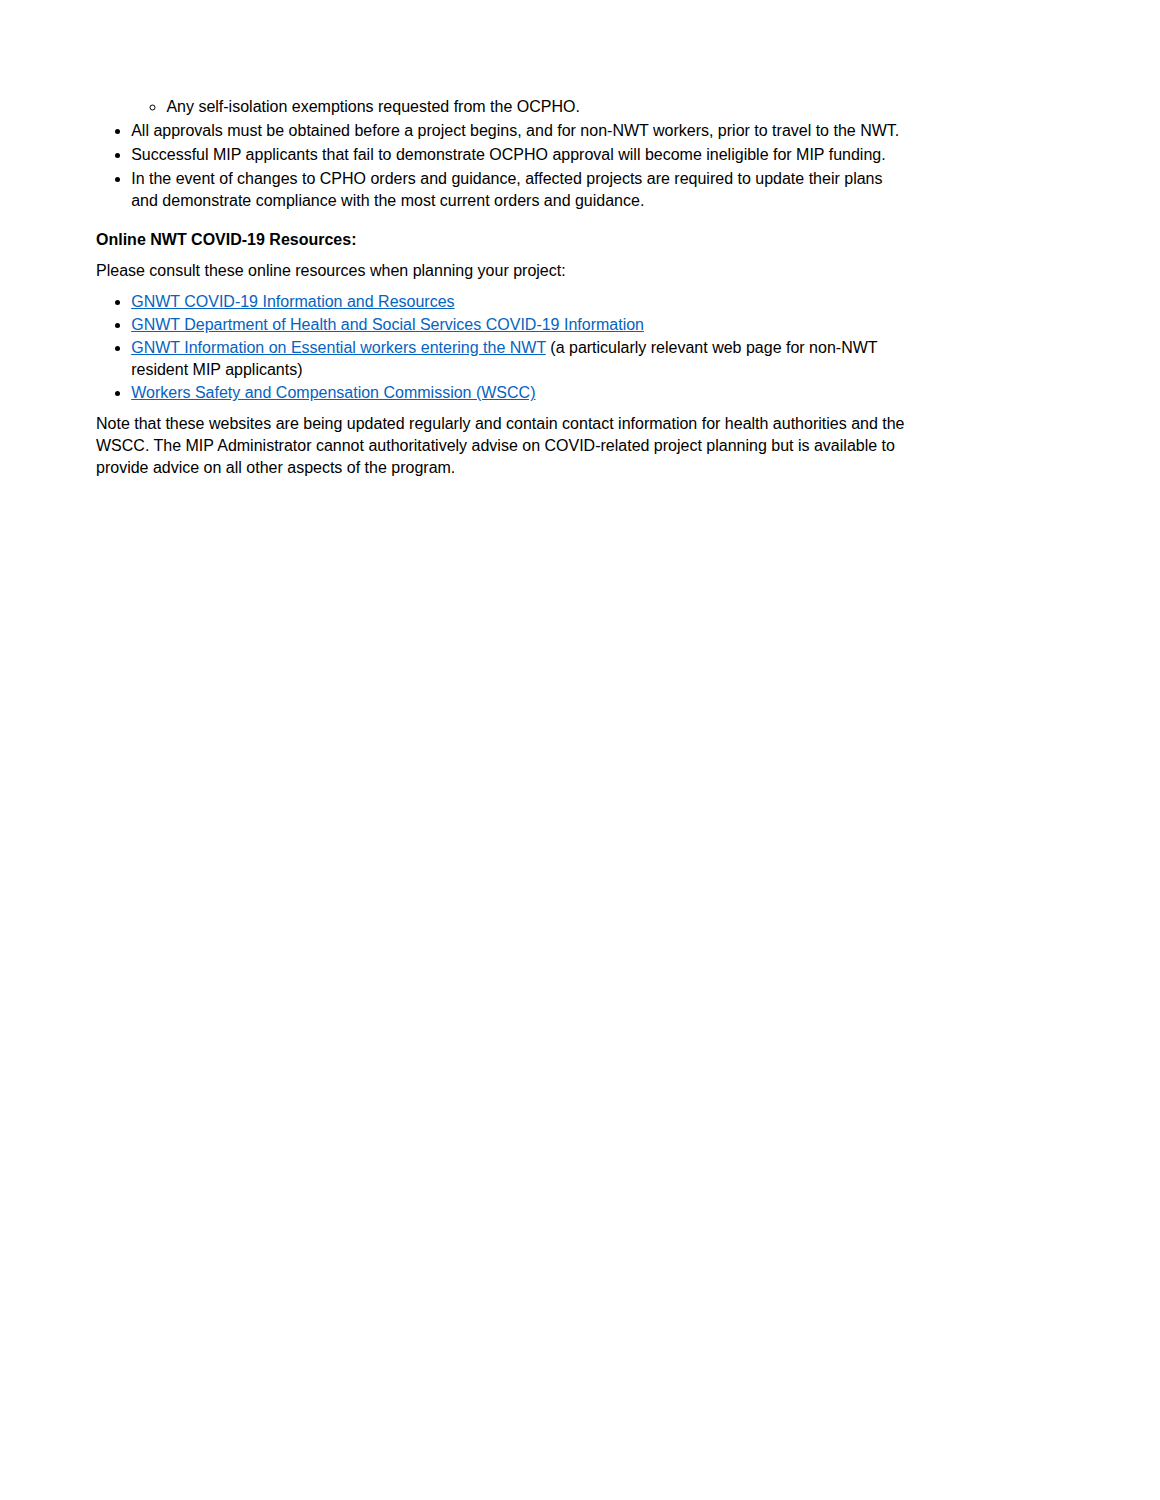Any self-isolation exemptions requested from the OCPHO.
All approvals must be obtained before a project begins, and for non-NWT workers, prior to travel to the NWT.
Successful MIP applicants that fail to demonstrate OCPHO approval will become ineligible for MIP funding.
In the event of changes to CPHO orders and guidance, affected projects are required to update their plans and demonstrate compliance with the most current orders and guidance.
Online NWT COVID-19 Resources:
Please consult these online resources when planning your project:
GNWT COVID-19 Information and Resources
GNWT Department of Health and Social Services COVID-19 Information
GNWT Information on Essential workers entering the NWT (a particularly relevant web page for non-NWT resident MIP applicants)
Workers Safety and Compensation Commission (WSCC)
Note that these websites are being updated regularly and contain contact information for health authorities and the WSCC. The MIP Administrator cannot authoritatively advise on COVID-related project planning but is available to provide advice on all other aspects of the program.